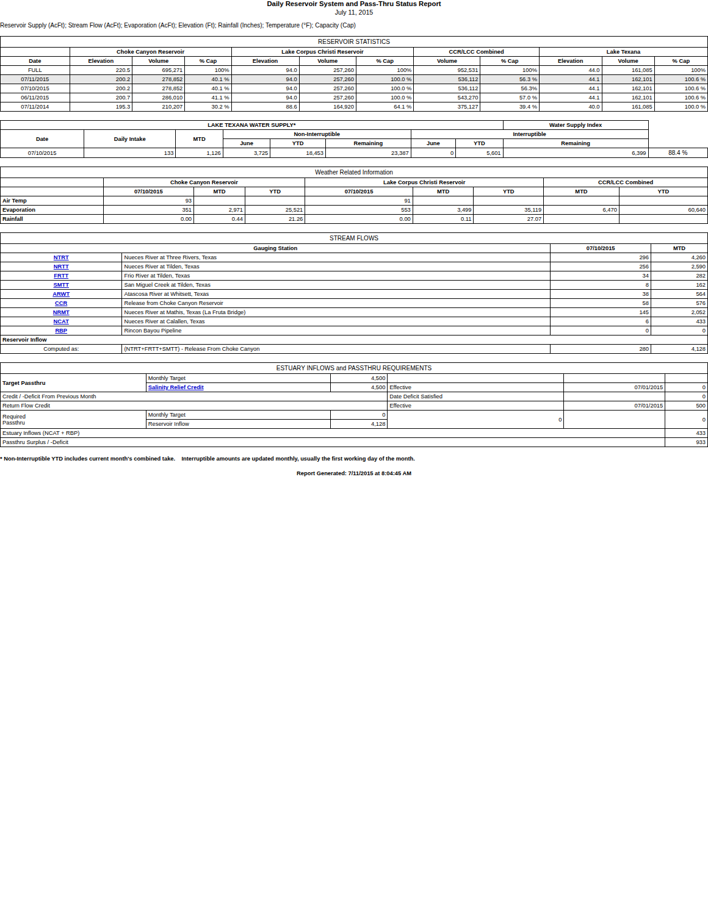Daily Reservoir System and Pass-Thru Status Report
July 11, 2015
Reservoir Supply (AcFt); Stream Flow (AcFt); Evaporation (AcFt); Elevation (Ft); Rainfall (Inches); Temperature (°F); Capacity (Cap)
RESERVOIR STATISTICS
| | Choke Canyon Reservoir | Lake Corpus Christi Reservoir | CCR/LCC Combined | Lake Texana |
| --- | --- | --- | --- | --- |
| Date | Elevation | Volume | % Cap | Elevation | Volume | % Cap | Volume | % Cap | Elevation | Volume | % Cap |
| FULL | 220.5 | 695,271 | 100% | 94.0 | 257,260 | 100% | 952,531 | 100% | 44.0 | 161,085 | 100% |
| 07/11/2015 | 200.2 | 278,852 | 40.1 % | 94.0 | 257,260 | 100.0 % | 536,112 | 56.3 % | 44.1 | 162,101 | 100.6 % |
| 07/10/2015 | 200.2 | 278,852 | 40.1 % | 94.0 | 257,260 | 100.0 % | 536,112 | 56.3% | 44.1 | 162,101 | 100.6 % |
| 06/11/2015 | 200.7 | 286,010 | 41.1 % | 94.0 | 257,260 | 100.0 % | 543,270 | 57.0 % | 44.1 | 162,101 | 100.6 % |
| 07/11/2014 | 195.3 | 210,207 | 30.2 % | 88.6 | 164,920 | 64.1 % | 375,127 | 39.4 % | 40.0 | 161,085 | 100.0 % |
| LAKE TEXANA WATER SUPPLY* | Water Supply Index |
| --- | --- |
| Date | Daily Intake | MTD | Non-Interruptible | Interruptible |
| June | YTD | Remaining | June | YTD | Remaining |
| 07/10/2015 | 133 | 1,126 | 3,725 | 18,453 | 23,387 | 0 | 5,601 | 6,399 | 88.4 % |
Weather Related Information
| | Choke Canyon Reservoir | Lake Corpus Christi Reservoir | CCR/LCC Combined |
| --- | --- | --- | --- |
| | 07/10/2015 | MTD | YTD | 07/10/2015 | MTD | YTD | MTD | YTD |
| Air Temp | 93 | | | 91 | | | | |
| Evaporation | 351 | 2,971 | 25,521 | 553 | 3,499 | 35,119 | 6,470 | 60,640 |
| Rainfall | 0.00 | 0.44 | 21.26 | 0.00 | 0.11 | 27.07 | | |
STREAM FLOWS
| Gauging Station | 07/10/2015 | MTD |
| --- | --- | --- |
| NTRT | Nueces River at Three Rivers, Texas | 296 | 4,260 |
| NRTT | Nueces River at Tilden, Texas | 256 | 2,590 |
| FRTT | Frio River at Tilden, Texas | 34 | 282 |
| SMTT | San Miguel Creek at Tilden, Texas | 8 | 162 |
| ARWT | Atascosa River at Whitsett, Texas | 38 | 564 |
| CCR | Release from Choke Canyon Reservoir | 58 | 576 |
| NRMT | Nueces River at Mathis, Texas (La Fruta Bridge) | 145 | 2,052 |
| NCAT | Nueces River at Calallen, Texas | 6 | 433 |
| RBP | Rincon Bayou Pipeline | 0 | 0 |
| Reservoir Inflow |
| Computed as: | (NTRT+FRTT+SMTT) - Release From Choke Canyon | 280 | 4,128 |
ESTUARY INFLOWS and PASSTHRU REQUIREMENTS
| Target Passthru | Monthly Target | 4,500 | | | |
| Salinity Relief Credit | 4,500 | Effective | 07/01/2015 | 0 |
| Credit / -Deficit From Previous Month | Date Deficit Satisfied | | 0 |
| Return Flow Credit | Effective | 07/01/2015 | 500 |
| Required Passthru | Monthly Target | 0 | 0 | | 0 |
| Reservoir Inflow | 4,128 |
| Estuary Inflows (NCAT + RBP) | 433 |
| Passthru Surplus / -Deficit | 933 |
* Non-Interruptible YTD includes current month's combined take. Interruptible amounts are updated monthly, usually the first working day of the month.
Report Generated: 7/11/2015 at 8:04:45 AM